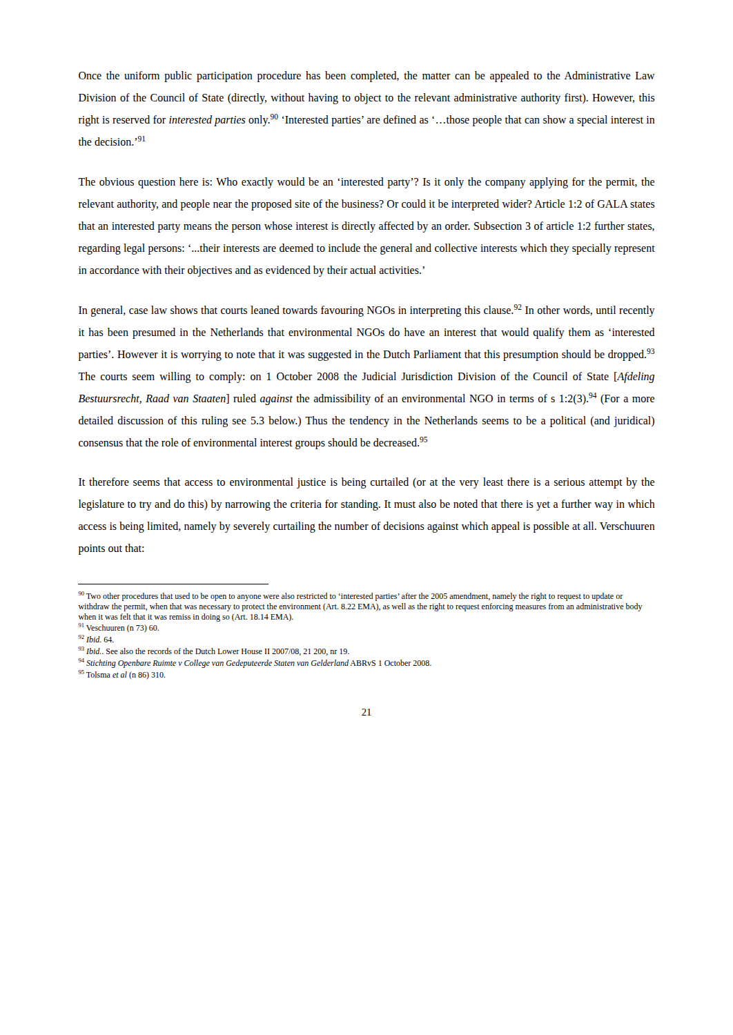Once the uniform public participation procedure has been completed, the matter can be appealed to the Administrative Law Division of the Council of State (directly, without having to object to the relevant administrative authority first). However, this right is reserved for interested parties only.90 ‘Interested parties’ are defined as ‘…those people that can show a special interest in the decision.’91
The obvious question here is: Who exactly would be an ‘interested party’? Is it only the company applying for the permit, the relevant authority, and people near the proposed site of the business? Or could it be interpreted wider? Article 1:2 of GALA states that an interested party means the person whose interest is directly affected by an order. Subsection 3 of article 1:2 further states, regarding legal persons: ‘...their interests are deemed to include the general and collective interests which they specially represent in accordance with their objectives and as evidenced by their actual activities.’
In general, case law shows that courts leaned towards favouring NGOs in interpreting this clause.92 In other words, until recently it has been presumed in the Netherlands that environmental NGOs do have an interest that would qualify them as ‘interested parties’. However it is worrying to note that it was suggested in the Dutch Parliament that this presumption should be dropped.93 The courts seem willing to comply: on 1 October 2008 the Judicial Jurisdiction Division of the Council of State [Afdeling Bestuursrecht, Raad van Staaten] ruled against the admissibility of an environmental NGO in terms of s 1:2(3).94 (For a more detailed discussion of this ruling see 5.3 below.) Thus the tendency in the Netherlands seems to be a political (and juridical) consensus that the role of environmental interest groups should be decreased.95
It therefore seems that access to environmental justice is being curtailed (or at the very least there is a serious attempt by the legislature to try and do this) by narrowing the criteria for standing. It must also be noted that there is yet a further way in which access is being limited, namely by severely curtailing the number of decisions against which appeal is possible at all. Verschuuren points out that:
90 Two other procedures that used to be open to anyone were also restricted to ‘interested parties’ after the 2005 amendment, namely the right to request to update or withdraw the permit, when that was necessary to protect the environment (Art. 8.22 EMA), as well as the right to request enforcing measures from an administrative body when it was felt that it was remiss in doing so (Art. 18.14 EMA).
91 Veschuuren (n 73) 60.
92 Ibid. 64.
93 Ibid.. See also the records of the Dutch Lower House II 2007/08, 21 200, nr 19.
94 Stichting Openbare Ruimte v College van Gedeputeerde Staten van Gelderland ABRvS 1 October 2008.
95 Tolsma et al (n 86) 310.
21